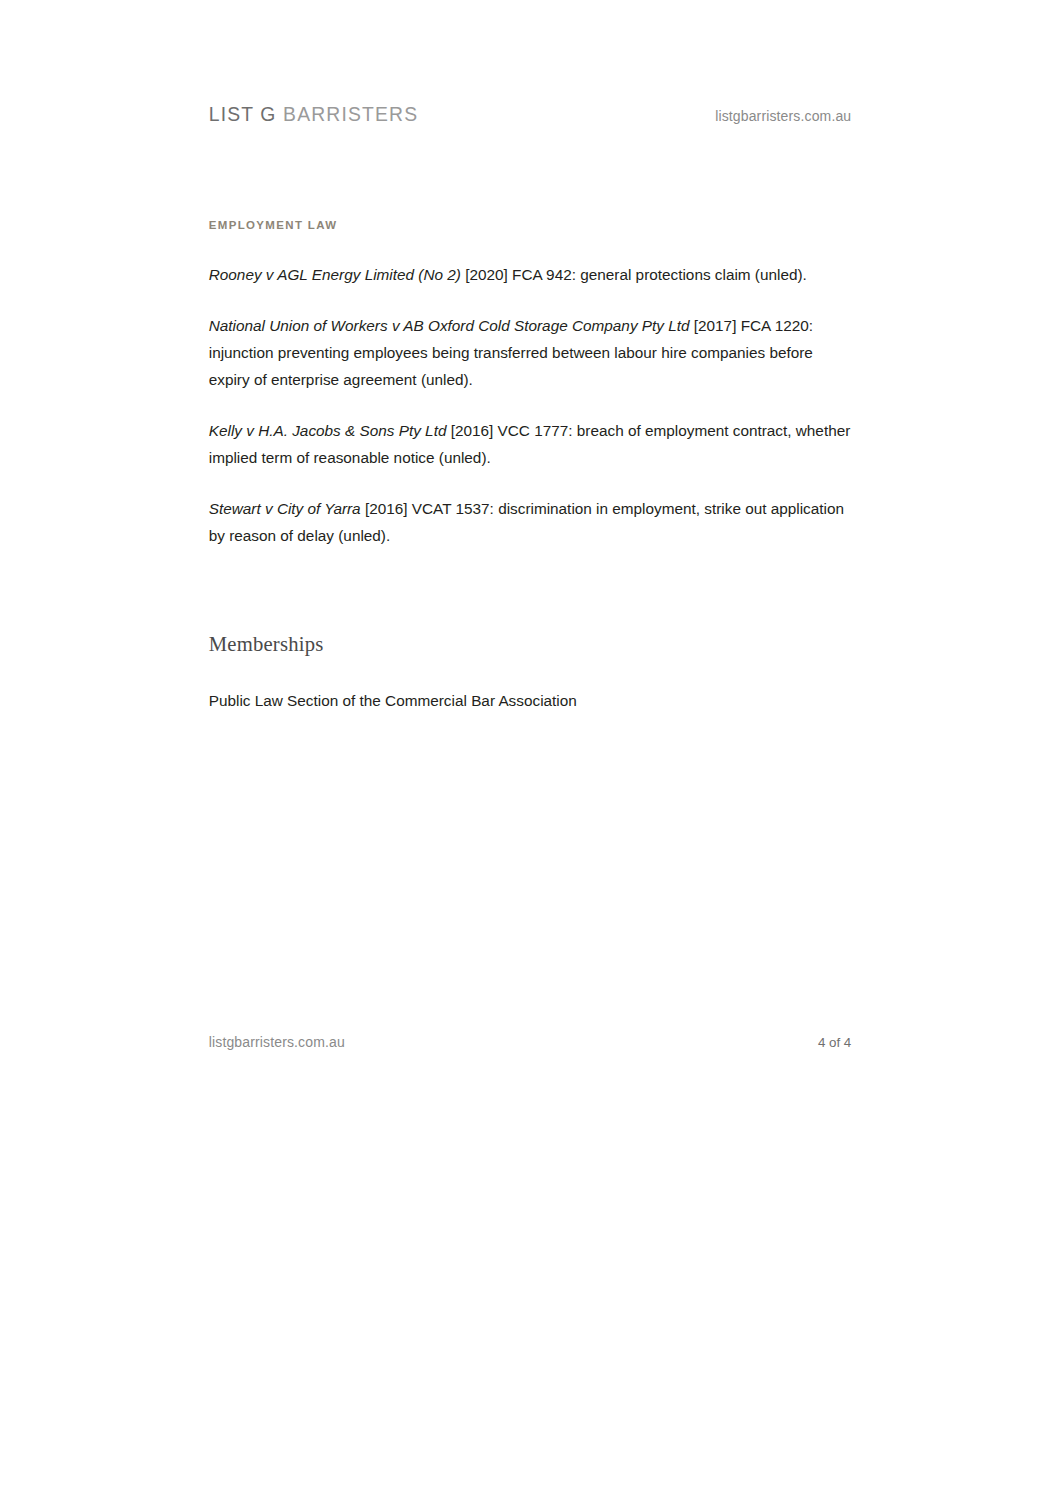LIST G BARRISTERS
listgbarristers.com.au
Employment Law
Rooney v AGL Energy Limited (No 2) [2020] FCA 942: general protections claim (unled).
National Union of Workers v AB Oxford Cold Storage Company Pty Ltd [2017] FCA 1220: injunction preventing employees being transferred between labour hire companies before expiry of enterprise agreement (unled).
Kelly v H.A. Jacobs & Sons Pty Ltd [2016] VCC 1777: breach of employment contract, whether implied term of reasonable notice (unled).
Stewart v City of Yarra [2016] VCAT 1537: discrimination in employment, strike out application by reason of delay (unled).
Memberships
Public Law Section of the Commercial Bar Association
listgbarristers.com.au
4 of 4